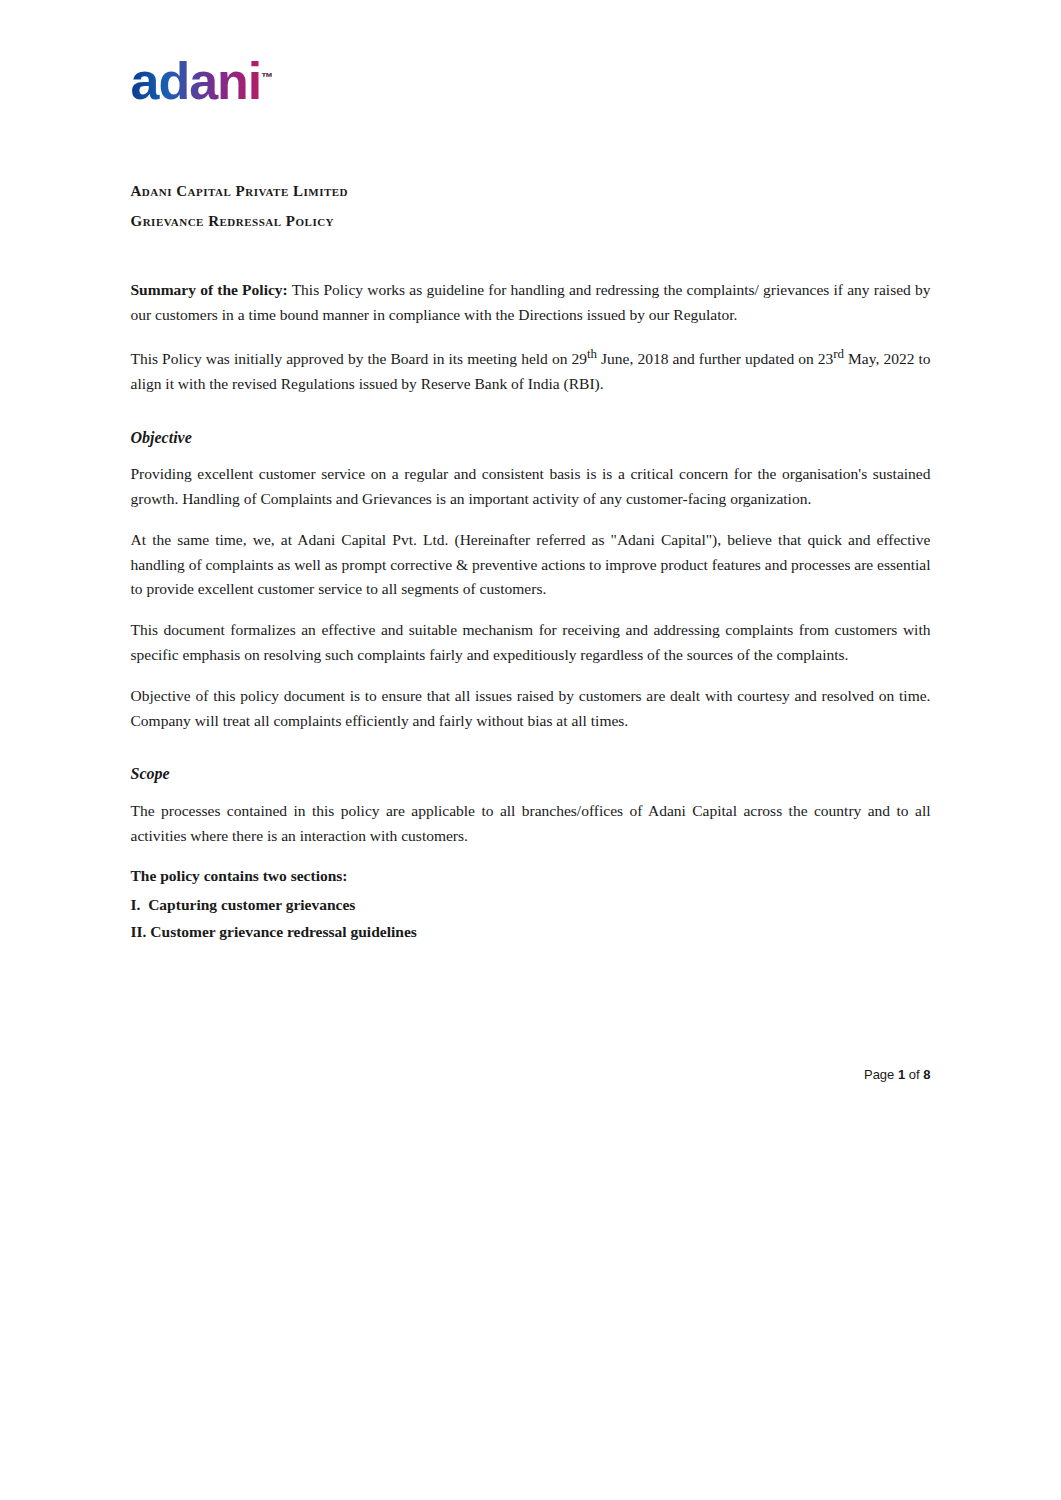adani™
Adani Capital Private Limited
Grievance Redressal Policy
Summary of the Policy: This Policy works as guideline for handling and redressing the complaints/ grievances if any raised by our customers in a time bound manner in compliance with the Directions issued by our Regulator.
This Policy was initially approved by the Board in its meeting held on 29th June, 2018 and further updated on 23rd May, 2022 to align it with the revised Regulations issued by Reserve Bank of India (RBI).
Objective
Providing excellent customer service on a regular and consistent basis is is a critical concern for the organisation's sustained growth. Handling of Complaints and Grievances is an important activity of any customer-facing organization.
At the same time, we, at Adani Capital Pvt. Ltd. (Hereinafter referred as "Adani Capital"), believe that quick and effective handling of complaints as well as prompt corrective & preventive actions to improve product features and processes are essential to provide excellent customer service to all segments of customers.
This document formalizes an effective and suitable mechanism for receiving and addressing complaints from customers with specific emphasis on resolving such complaints fairly and expeditiously regardless of the sources of the complaints.
Objective of this policy document is to ensure that all issues raised by customers are dealt with courtesy and resolved on time. Company will treat all complaints efficiently and fairly without bias at all times.
Scope
The processes contained in this policy are applicable to all branches/offices of Adani Capital across the country and to all activities where there is an interaction with customers.
The policy contains two sections:
I. Capturing customer grievances
II. Customer grievance redressal guidelines
Page 1 of 8